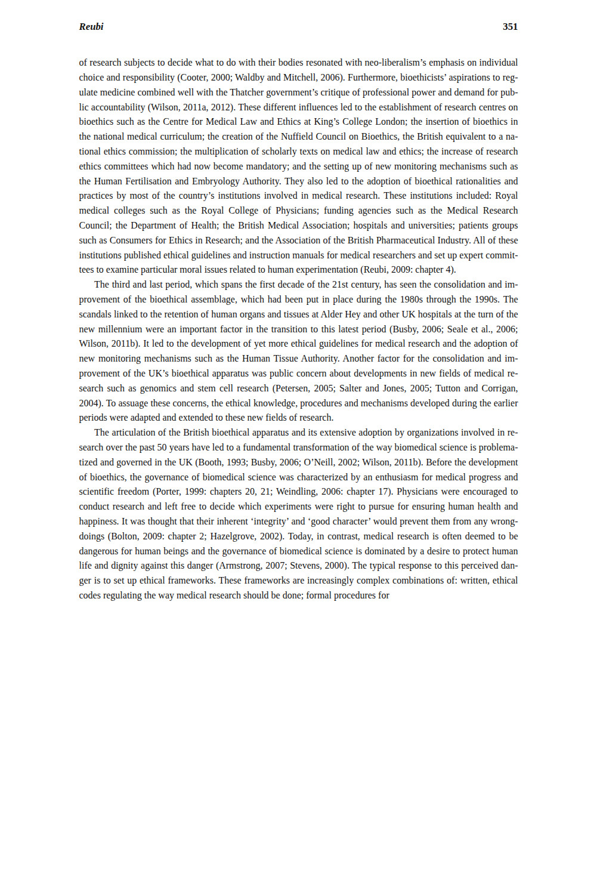Reubi 351
of research subjects to decide what to do with their bodies resonated with neo-liberalism’s emphasis on individual choice and responsibility (Cooter, 2000; Waldby and Mitchell, 2006). Furthermore, bioethicists’ aspirations to regulate medicine combined well with the Thatcher government’s critique of professional power and demand for public accountability (Wilson, 2011a, 2012). These different influences led to the establishment of research centres on bioethics such as the Centre for Medical Law and Ethics at King’s College London; the insertion of bioethics in the national medical curriculum; the creation of the Nuffield Council on Bioethics, the British equivalent to a national ethics commission; the multiplication of scholarly texts on medical law and ethics; the increase of research ethics committees which had now become mandatory; and the setting up of new monitoring mechanisms such as the Human Fertilisation and Embryology Authority. They also led to the adoption of bioethical rationalities and practices by most of the country’s institutions involved in medical research. These institutions included: Royal medical colleges such as the Royal College of Physicians; funding agencies such as the Medical Research Council; the Department of Health; the British Medical Association; hospitals and universities; patients groups such as Consumers for Ethics in Research; and the Association of the British Pharmaceutical Industry. All of these institutions published ethical guidelines and instruction manuals for medical researchers and set up expert committees to examine particular moral issues related to human experimentation (Reubi, 2009: chapter 4).
The third and last period, which spans the first decade of the 21st century, has seen the consolidation and improvement of the bioethical assemblage, which had been put in place during the 1980s through the 1990s. The scandals linked to the retention of human organs and tissues at Alder Hey and other UK hospitals at the turn of the new millennium were an important factor in the transition to this latest period (Busby, 2006; Seale et al., 2006; Wilson, 2011b). It led to the development of yet more ethical guidelines for medical research and the adoption of new monitoring mechanisms such as the Human Tissue Authority. Another factor for the consolidation and improvement of the UK’s bioethical apparatus was public concern about developments in new fields of medical research such as genomics and stem cell research (Petersen, 2005; Salter and Jones, 2005; Tutton and Corrigan, 2004). To assuage these concerns, the ethical knowledge, procedures and mechanisms developed during the earlier periods were adapted and extended to these new fields of research.
The articulation of the British bioethical apparatus and its extensive adoption by organizations involved in research over the past 50 years have led to a fundamental transformation of the way biomedical science is problematized and governed in the UK (Booth, 1993; Busby, 2006; O’Neill, 2002; Wilson, 2011b). Before the development of bioethics, the governance of biomedical science was characterized by an enthusiasm for medical progress and scientific freedom (Porter, 1999: chapters 20, 21; Weindling, 2006: chapter 17). Physicians were encouraged to conduct research and left free to decide which experiments were right to pursue for ensuring human health and happiness. It was thought that their inherent ‘integrity’ and ‘good character’ would prevent them from any wrongdoings (Bolton, 2009: chapter 2; Hazelgrove, 2002). Today, in contrast, medical research is often deemed to be dangerous for human beings and the governance of biomedical science is dominated by a desire to protect human life and dignity against this danger (Armstrong, 2007; Stevens, 2000). The typical response to this perceived danger is to set up ethical frameworks. These frameworks are increasingly complex combinations of: written, ethical codes regulating the way medical research should be done; formal procedures for